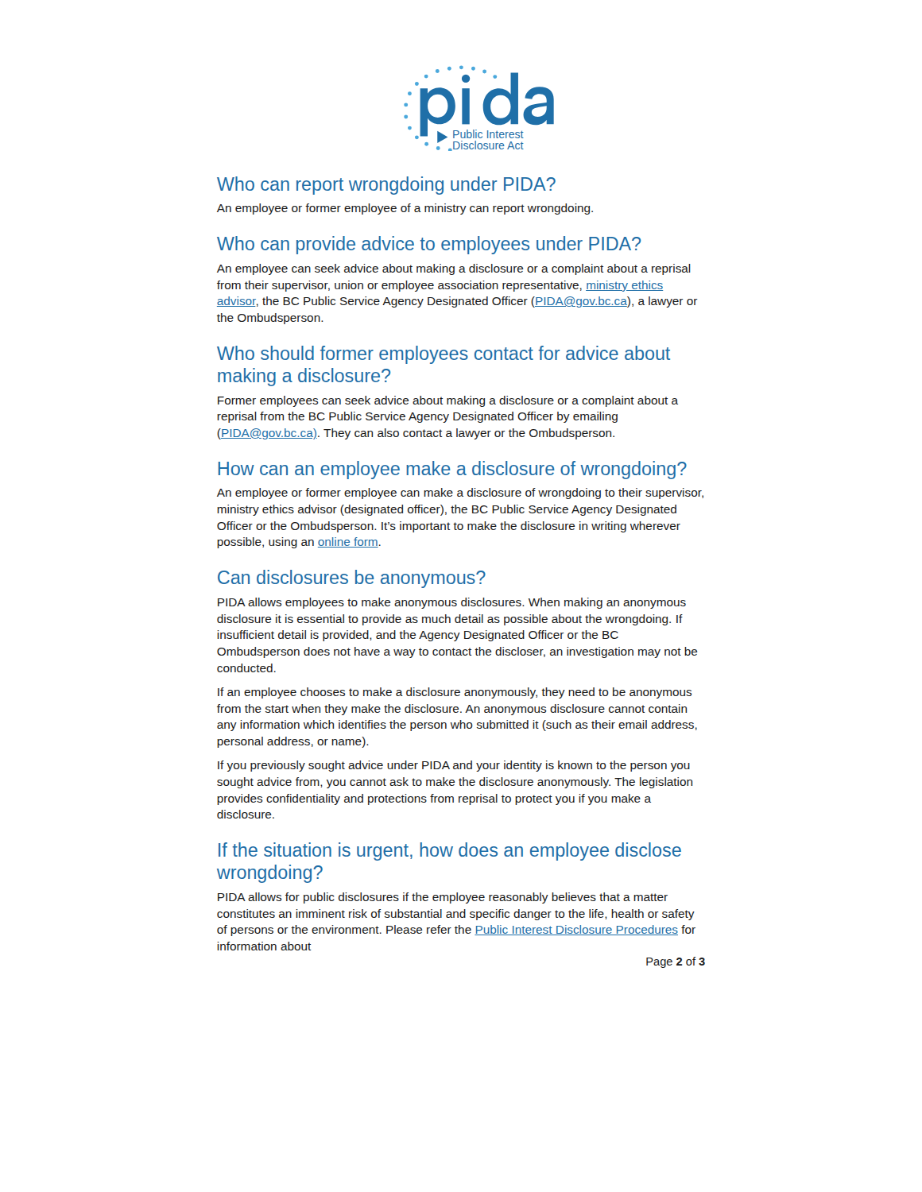Public Interest Disclosure Act
Who can report wrongdoing under PIDA?
An employee or former employee of a ministry can report wrongdoing.
Who can provide advice to employees under PIDA?
An employee can seek advice about making a disclosure or a complaint about a reprisal from their supervisor, union or employee association representative, ministry ethics advisor, the BC Public Service Agency Designated Officer (PIDA@gov.bc.ca), a lawyer or the Ombudsperson.
Who should former employees contact for advice about making a disclosure?
Former employees can seek advice about making a disclosure or a complaint about a reprisal from the BC Public Service Agency Designated Officer by emailing (PIDA@gov.bc.ca). They can also contact a lawyer or the Ombudsperson.
How can an employee make a disclosure of wrongdoing?
An employee or former employee can make a disclosure of wrongdoing to their supervisor, ministry ethics advisor (designated officer), the BC Public Service Agency Designated Officer or the Ombudsperson. It’s important to make the disclosure in writing wherever possible, using an online form.
Can disclosures be anonymous?
PIDA allows employees to make anonymous disclosures. When making an anonymous disclosure it is essential to provide as much detail as possible about the wrongdoing. If insufficient detail is provided, and the Agency Designated Officer or the BC Ombudsperson does not have a way to contact the discloser, an investigation may not be conducted.
If an employee chooses to make a disclosure anonymously, they need to be anonymous from the start when they make the disclosure. An anonymous disclosure cannot contain any information which identifies the person who submitted it (such as their email address, personal address, or name).
If you previously sought advice under PIDA and your identity is known to the person you sought advice from, you cannot ask to make the disclosure anonymously. The legislation provides confidentiality and protections from reprisal to protect you if you make a disclosure.
If the situation is urgent, how does an employee disclose wrongdoing?
PIDA allows for public disclosures if the employee reasonably believes that a matter constitutes an imminent risk of substantial and specific danger to the life, health or safety of persons or the environment. Please refer the Public Interest Disclosure Procedures for information about
Page 2 of 3